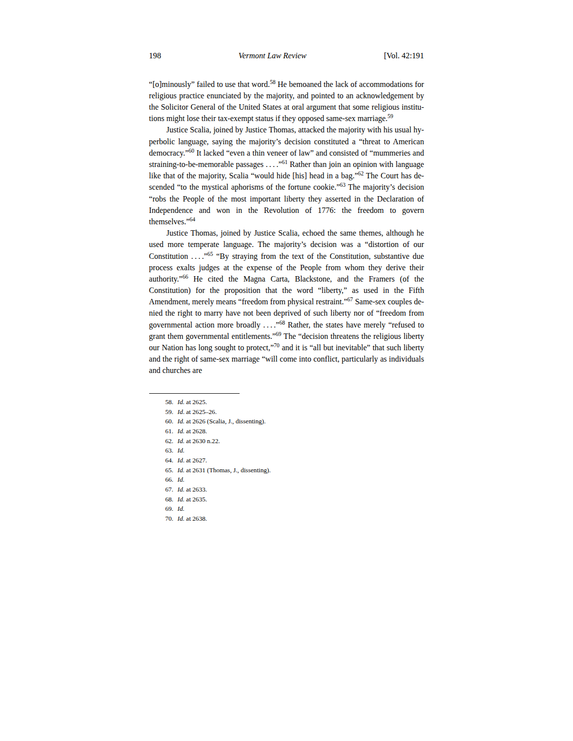198 Vermont Law Review [Vol. 42:191
“[o]minously” failed to use that word.58 He bemoaned the lack of accommodations for religious practice enunciated by the majority, and pointed to an acknowledgement by the Solicitor General of the United States at oral argument that some religious institutions might lose their tax-exempt status if they opposed same-sex marriage.59
Justice Scalia, joined by Justice Thomas, attacked the majority with his usual hyperbolic language, saying the majority’s decision constituted a “threat to American democracy.”60 It lacked “even a thin veneer of law” and consisted of “mummeries and straining-to-be-memorable passages . . . .”61 Rather than join an opinion with language like that of the majority, Scalia “would hide [his] head in a bag.”62 The Court has descended “to the mystical aphorisms of the fortune cookie.”63 The majority’s decision “robs the People of the most important liberty they asserted in the Declaration of Independence and won in the Revolution of 1776: the freedom to govern themselves.”64
Justice Thomas, joined by Justice Scalia, echoed the same themes, although he used more temperate language. The majority’s decision was a “distortion of our Constitution . . . .”65 “By straying from the text of the Constitution, substantive due process exalts judges at the expense of the People from whom they derive their authority.”66 He cited the Magna Carta, Blackstone, and the Framers (of the Constitution) for the proposition that the word “liberty,” as used in the Fifth Amendment, merely means “freedom from physical restraint.”67 Same-sex couples denied the right to marry have not been deprived of such liberty nor of “freedom from governmental action more broadly . . . .”68 Rather, the states have merely “refused to grant them governmental entitlements.”69 The “decision threatens the religious liberty our Nation has long sought to protect,”70 and it is “all but inevitable” that such liberty and the right of same-sex marriage “will come into conflict, particularly as individuals and churches are
58. Id. at 2625.
59. Id. at 2625–26.
60. Id. at 2626 (Scalia, J., dissenting).
61. Id. at 2628.
62. Id. at 2630 n.22.
63. Id.
64. Id. at 2627.
65. Id. at 2631 (Thomas, J., dissenting).
66. Id.
67. Id. at 2633.
68. Id. at 2635.
69. Id.
70. Id. at 2638.